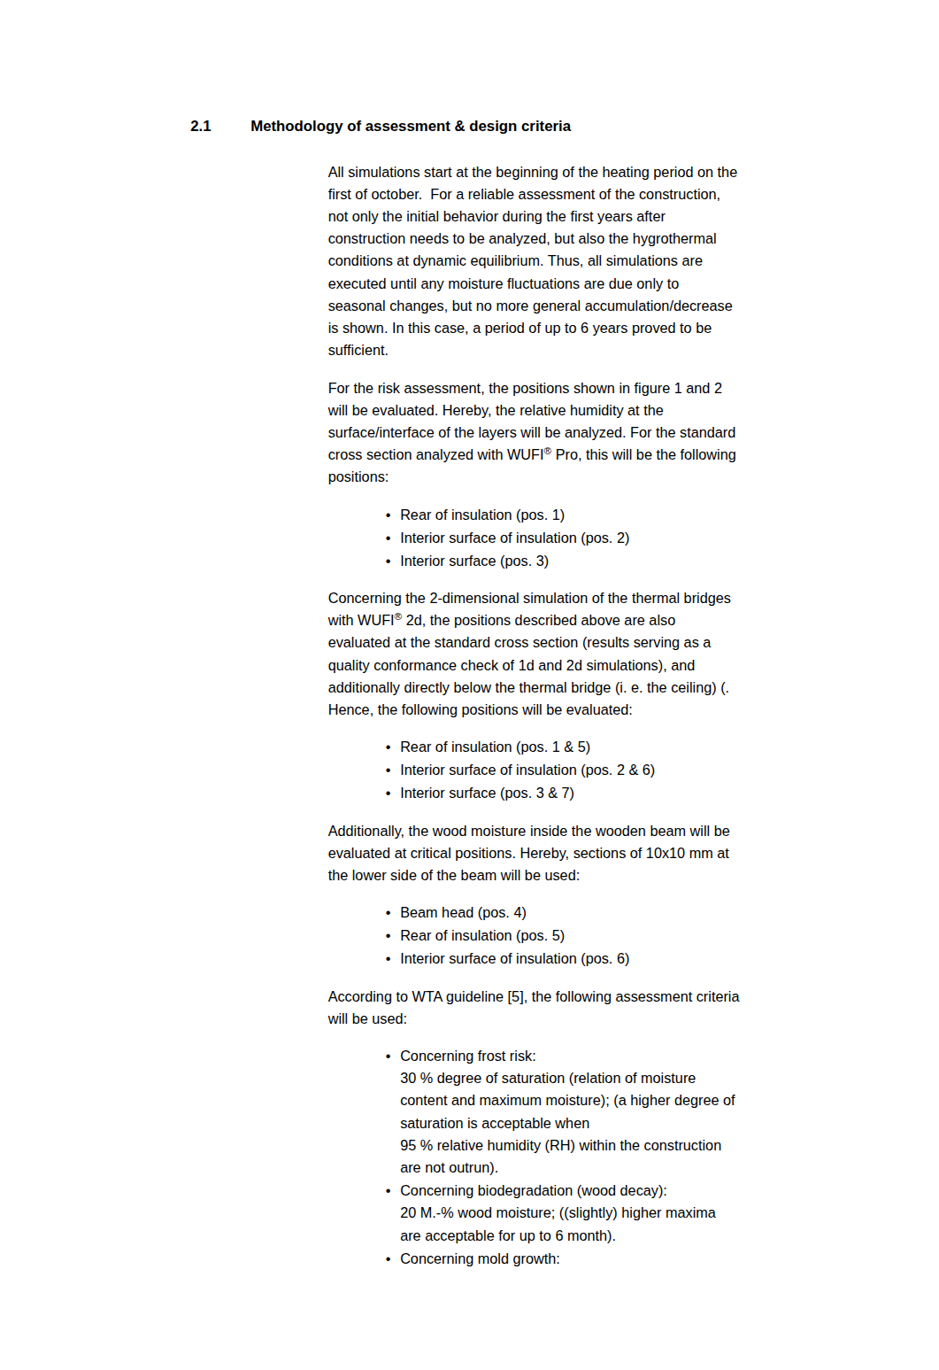2.1 Methodology of assessment & design criteria
All simulations start at the beginning of the heating period on the first of october. For a reliable assessment of the construction, not only the initial behavior during the first years after construction needs to be analyzed, but also the hygrothermal conditions at dynamic equilibrium. Thus, all simulations are executed until any moisture fluctuations are due only to seasonal changes, but no more general accumulation/decrease is shown. In this case, a period of up to 6 years proved to be sufficient.
For the risk assessment, the positions shown in figure 1 and 2 will be evaluated. Hereby, the relative humidity at the surface/interface of the layers will be analyzed. For the standard cross section analyzed with WUFI® Pro, this will be the following positions:
Rear of insulation (pos. 1)
Interior surface of insulation (pos. 2)
Interior surface (pos. 3)
Concerning the 2-dimensional simulation of the thermal bridges with WUFI® 2d, the positions described above are also evaluated at the standard cross section (results serving as a quality conformance check of 1d and 2d simulations), and additionally directly below the thermal bridge (i. e. the ceiling) (. Hence, the following positions will be evaluated:
Rear of insulation (pos. 1 & 5)
Interior surface of insulation (pos. 2 & 6)
Interior surface (pos. 3 & 7)
Additionally, the wood moisture inside the wooden beam will be evaluated at critical positions. Hereby, sections of 10x10 mm at the lower side of the beam will be used:
Beam head (pos. 4)
Rear of insulation (pos. 5)
Interior surface of insulation (pos. 6)
According to WTA guideline [5], the following assessment criteria will be used:
Concerning frost risk:
30 % degree of saturation (relation of moisture content and maximum moisture); (a higher degree of saturation is acceptable when
95 % relative humidity (RH) within the construction are not outrun).
Concerning biodegradation (wood decay):
20 M.-% wood moisture; ((slightly) higher maxima are acceptable for up to 6 month).
Concerning mold growth: